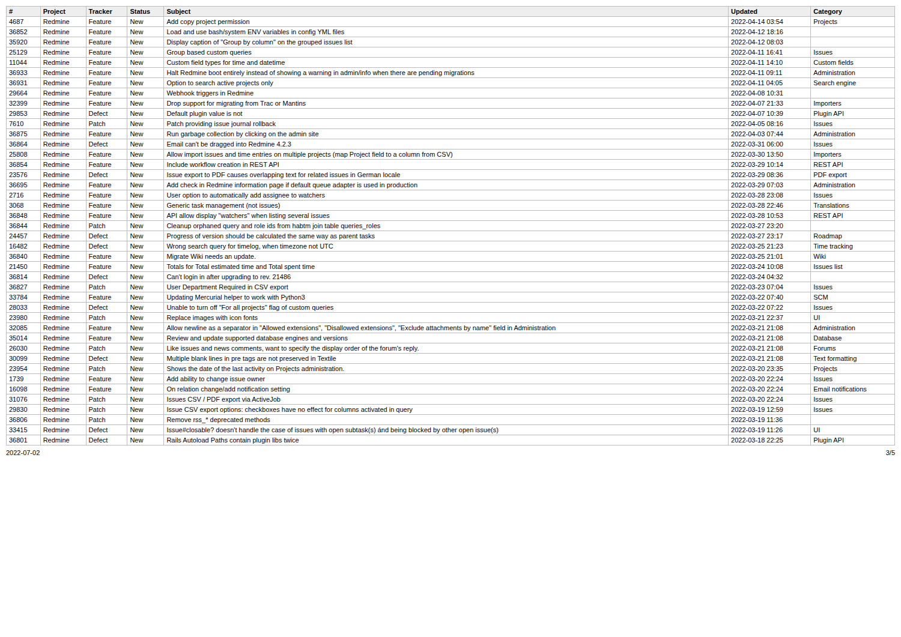| # | Project | Tracker | Status | Subject | Updated | Category |
| --- | --- | --- | --- | --- | --- | --- |
| 4687 | Redmine | Feature | New | Add copy project permission | 2022-04-14 03:54 | Projects |
| 36852 | Redmine | Feature | New | Load and use bash/system ENV variables in config YML files | 2022-04-12 18:16 | |
| 35920 | Redmine | Feature | New | Display caption of "Group by column" on the grouped issues list | 2022-04-12 08:03 | |
| 25129 | Redmine | Feature | New | Group based custom queries | 2022-04-11 16:41 | Issues |
| 11044 | Redmine | Feature | New | Custom field types for time and datetime | 2022-04-11 14:10 | Custom fields |
| 36933 | Redmine | Feature | New | Halt Redmine boot entirely instead of showing a warning in admin/info when there are pending migrations | 2022-04-11 09:11 | Administration |
| 36931 | Redmine | Feature | New | Option to search active projects only | 2022-04-11 04:05 | Search engine |
| 29664 | Redmine | Feature | New | Webhook triggers in Redmine | 2022-04-08 10:31 | |
| 32399 | Redmine | Feature | New | Drop support for migrating from Trac or Mantins | 2022-04-07 21:33 | Importers |
| 29853 | Redmine | Defect | New | Default plugin value is not | 2022-04-07 10:39 | Plugin API |
| 7610 | Redmine | Patch | New | Patch providing issue journal rollback | 2022-04-05 08:16 | Issues |
| 36875 | Redmine | Feature | New | Run garbage collection by clicking on the admin site | 2022-04-03 07:44 | Administration |
| 36864 | Redmine | Defect | New | Email can't be dragged into Redmine 4.2.3 | 2022-03-31 06:00 | Issues |
| 25808 | Redmine | Feature | New | Allow import issues and time entries on multiple projects (map Project field to a column from CSV) | 2022-03-30 13:50 | Importers |
| 36854 | Redmine | Feature | New | Include workflow creation in REST API | 2022-03-29 10:14 | REST API |
| 23576 | Redmine | Defect | New | Issue export to PDF causes overlapping text for related issues in German locale | 2022-03-29 08:36 | PDF export |
| 36695 | Redmine | Feature | New | Add check in Redmine information page if default queue adapter is used in production | 2022-03-29 07:03 | Administration |
| 2716 | Redmine | Feature | New | User option to automatically add assignee to watchers | 2022-03-28 23:08 | Issues |
| 3068 | Redmine | Feature | New | Generic task management (not issues) | 2022-03-28 22:46 | Translations |
| 36848 | Redmine | Feature | New | API allow display "watchers" when listing several issues | 2022-03-28 10:53 | REST API |
| 36844 | Redmine | Patch | New | Cleanup orphaned query and role ids from habtm join table queries_roles | 2022-03-27 23:20 | |
| 24457 | Redmine | Defect | New | Progress of version should be calculated the same way as parent tasks | 2022-03-27 23:17 | Roadmap |
| 16482 | Redmine | Defect | New | Wrong search query for timelog, when timezone not UTC | 2022-03-25 21:23 | Time tracking |
| 36840 | Redmine | Feature | New | Migrate Wiki needs an update. | 2022-03-25 21:01 | Wiki |
| 21450 | Redmine | Feature | New | Totals for Total estimated time and Total spent time | 2022-03-24 10:08 | Issues list |
| 36814 | Redmine | Defect | New | Can't login in after upgrading to rev. 21486 | 2022-03-24 04:32 | |
| 36827 | Redmine | Patch | New | User Department Required in CSV export | 2022-03-23 07:04 | Issues |
| 33784 | Redmine | Feature | New | Updating Mercurial helper to work with Python3 | 2022-03-22 07:40 | SCM |
| 28033 | Redmine | Defect | New | Unable to turn off "For all projects" flag of custom queries | 2022-03-22 07:22 | Issues |
| 23980 | Redmine | Patch | New | Replace images with icon fonts | 2022-03-21 22:37 | UI |
| 32085 | Redmine | Feature | New | Allow newline as a separator in "Allowed extensions", "Disallowed extensions", "Exclude attachments by name" field in Administration | 2022-03-21 21:08 | Administration |
| 35014 | Redmine | Feature | New | Review and update supported database engines and versions | 2022-03-21 21:08 | Database |
| 26030 | Redmine | Patch | New | Like issues and news comments, want to specify the display order of the forum's reply. | 2022-03-21 21:08 | Forums |
| 30099 | Redmine | Defect | New | Multiple blank lines in pre tags are not preserved in Textile | 2022-03-21 21:08 | Text formatting |
| 23954 | Redmine | Patch | New | Shows the date of the last activity on Projects administration. | 2022-03-20 23:35 | Projects |
| 1739 | Redmine | Feature | New | Add ability to change issue owner | 2022-03-20 22:24 | Issues |
| 16098 | Redmine | Feature | New | On relation change/add notification setting | 2022-03-20 22:24 | Email notifications |
| 31076 | Redmine | Patch | New | Issues CSV / PDF export via ActiveJob | 2022-03-20 22:24 | Issues |
| 29830 | Redmine | Patch | New | Issue CSV export options: checkboxes have no effect for columns activated in query | 2022-03-19 12:59 | Issues |
| 36806 | Redmine | Patch | New | Remove rss_* deprecated methods | 2022-03-19 11:36 | |
| 33415 | Redmine | Defect | New | Issue#closable? doesn't handle the case of issues with open subtask(s) ánd being blocked by other open issue(s) | 2022-03-19 11:26 | UI |
| 36801 | Redmine | Defect | New | Rails Autoload Paths contain plugin libs twice | 2022-03-18 22:25 | Plugin API |
2022-07-02 3/5